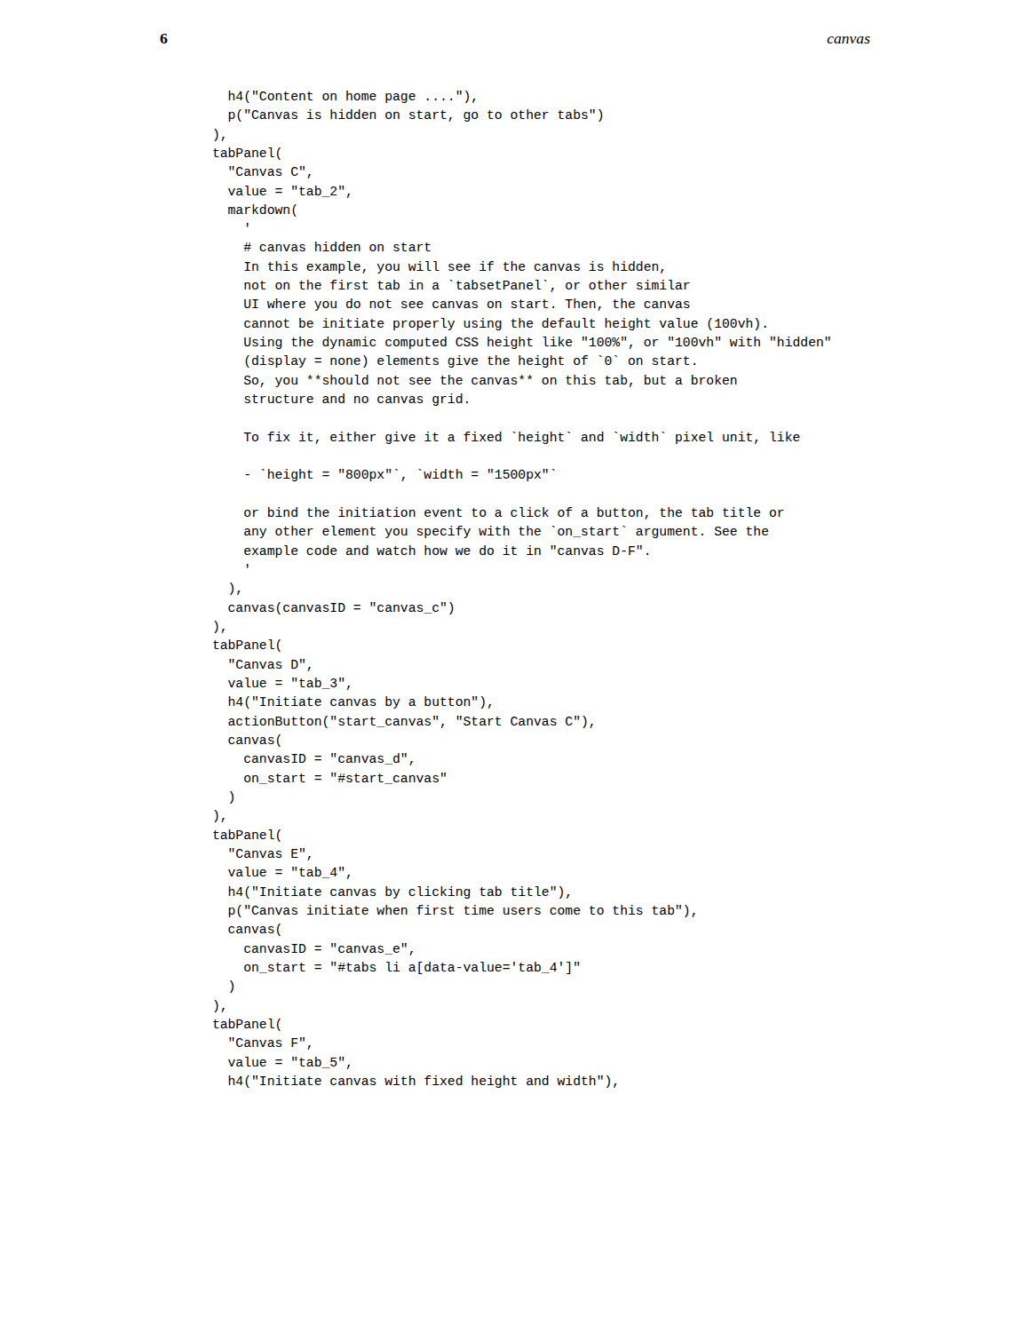6 canvas
  h4("Content on home page ...."),
  p("Canvas is hidden on start, go to other tabs")
),
tabPanel(
  "Canvas C",
  value = "tab_2",
  markdown(
    '
    # canvas hidden on start
    In this example, you will see if the canvas is hidden,
    not on the first tab in a `tabsetPanel`, or other similar
    UI where you do not see canvas on start. Then, the canvas
    cannot be initiate properly using the default height value (100vh).
    Using the dynamic computed CSS height like "100%", or "100vh" with "hidden"
    (display = none) elements give the height of `0` on start.
    So, you **should not see the canvas** on this tab, but a broken
    structure and no canvas grid.

    To fix it, either give it a fixed `height` and `width` pixel unit, like

    - `height = "800px"`, `width = "1500px"`

    or bind the initiation event to a click of a button, the tab title or
    any other element you specify with the `on_start` argument. See the
    example code and watch how we do it in "canvas D-F".
    '
  ),
  canvas(canvasID = "canvas_c")
),
tabPanel(
  "Canvas D",
  value = "tab_3",
  h4("Initiate canvas by a button"),
  actionButton("start_canvas", "Start Canvas C"),
  canvas(
    canvasID = "canvas_d",
    on_start = "#start_canvas"
  )
),
tabPanel(
  "Canvas E",
  value = "tab_4",
  h4("Initiate canvas by clicking tab title"),
  p("Canvas initiate when first time users come to this tab"),
  canvas(
    canvasID = "canvas_e",
    on_start = "#tabs li a[data-value='tab_4']"
  )
),
tabPanel(
  "Canvas F",
  value = "tab_5",
  h4("Initiate canvas with fixed height and width"),